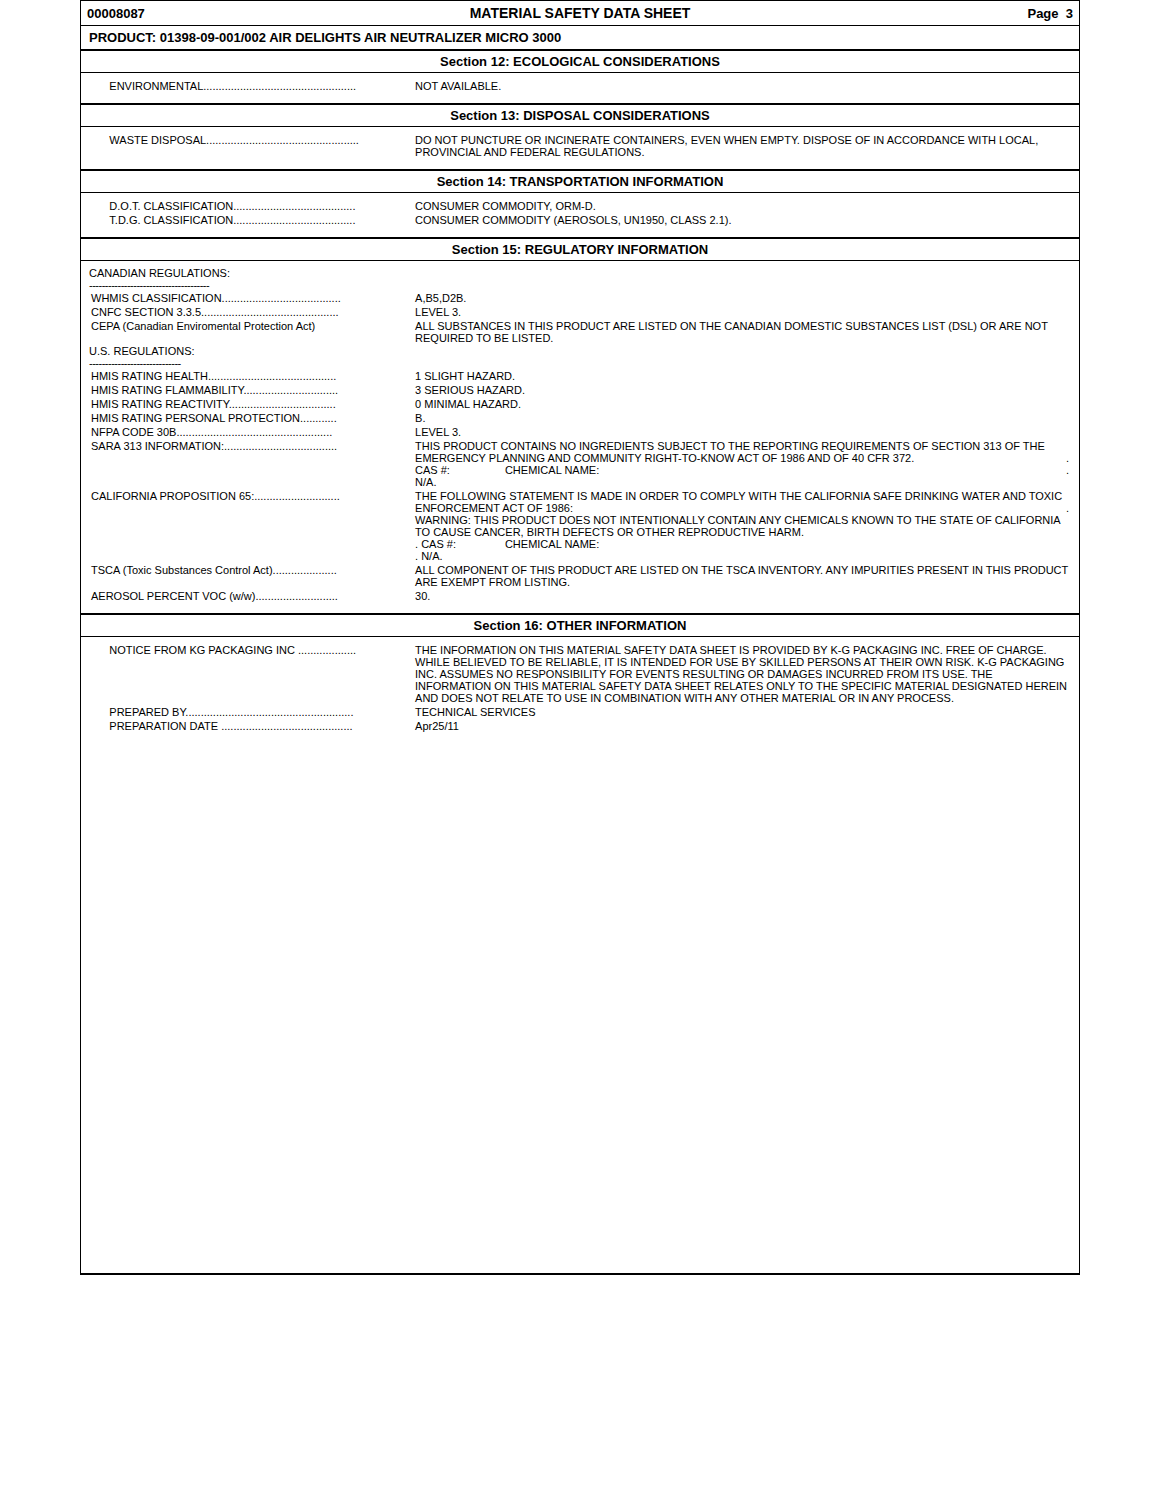00008087
MATERIAL SAFETY DATA SHEET
Page 3
PRODUCT: 01398-09-001/002 AIR DELIGHTS AIR NEUTRALIZER MICRO 3000
Section 12: ECOLOGICAL CONSIDERATIONS
| ENVIRONMENTAL.................................................. | NOT AVAILABLE. |
Section 13: DISPOSAL CONSIDERATIONS
| WASTE DISPOSAL.................................................. | DO NOT PUNCTURE OR INCINERATE CONTAINERS, EVEN WHEN EMPTY. DISPOSE OF IN ACCORDANCE WITH LOCAL, PROVINCIAL AND FEDERAL REGULATIONS. |
Section 14: TRANSPORTATION INFORMATION
| D.O.T. CLASSIFICATION........................................ | CONSUMER COMMODITY, ORM-D. |
| T.D.G. CLASSIFICATION........................................ | CONSUMER COMMODITY (AEROSOLS, UN1950, CLASS 2.1). |
Section 15: REGULATORY INFORMATION
CANADIAN REGULATIONS:
--------------------------------------
| WHMIS CLASSIFICATION....................................... | A,B5,D2B. |
| CNFC SECTION 3.3.5............................................. | LEVEL 3. |
| CEPA (Canadian Enviromental Protection Act) | ALL SUBSTANCES IN THIS PRODUCT ARE LISTED ON THE CANADIAN DOMESTIC SUBSTANCES LIST (DSL) OR ARE NOT REQUIRED TO BE LISTED. |
U.S. REGULATIONS:
-----------------------------
| HMIS RATING HEALTH.......................................... | 1 SLIGHT HAZARD. |
| HMIS RATING FLAMMABILITY............................... | 3 SERIOUS HAZARD. |
| HMIS RATING REACTIVITY................................... | 0 MINIMAL HAZARD. |
| HMIS RATING PERSONAL PROTECTION............ | B. |
| NFPA CODE 30B................................................... | LEVEL 3. |
| SARA 313 INFORMATION:..................................... | THIS PRODUCT CONTAINS NO INGREDIENTS SUBJECT TO THE REPORTING REQUIREMENTS OF SECTION 313 OF THE EMERGENCY PLANNING AND COMMUNITY RIGHT-TO-KNOW ACT OF 1986 AND OF 40 CFR 372. . CAS #: CHEMICAL NAME: . N/A. |
| CALIFORNIA PROPOSITION 65:............................ | THE FOLLOWING STATEMENT IS MADE IN ORDER TO COMPLY WITH THE CALIFORNIA SAFE DRINKING WATER AND TOXIC ENFORCEMENT ACT OF 1986: . WARNING: THIS PRODUCT DOES NOT INTENTIONALLY CONTAIN ANY CHEMICALS KNOWN TO THE STATE OF CALIFORNIA TO CAUSE CANCER, BIRTH DEFECTS OR OTHER REPRODUCTIVE HARM. . CAS #: CHEMICAL NAME: . N/A. |
| TSCA (Toxic Substances Control Act)..................... | ALL COMPONENT OF THIS PRODUCT ARE LISTED ON THE TSCA INVENTORY. ANY IMPURITIES PRESENT IN THIS PRODUCT ARE EXEMPT FROM LISTING. |
| AEROSOL PERCENT VOC (w/w)........................... | 30. |
Section 16: OTHER INFORMATION
| NOTICE FROM KG PACKAGING INC ................... | THE INFORMATION ON THIS MATERIAL SAFETY DATA SHEET IS PROVIDED BY K-G PACKAGING INC. FREE OF CHARGE. WHILE BELIEVED TO BE RELIABLE, IT IS INTENDED FOR USE BY SKILLED PERSONS AT THEIR OWN RISK. K-G PACKAGING INC. ASSUMES NO RESPONSIBILITY FOR EVENTS RESULTING OR DAMAGES INCURRED FROM ITS USE. THE INFORMATION ON THIS MATERIAL SAFETY DATA SHEET RELATES ONLY TO THE SPECIFIC MATERIAL DESIGNATED HEREIN AND DOES NOT RELATE TO USE IN COMBINATION WITH ANY OTHER MATERIAL OR IN ANY PROCESS. |
| PREPARED BY....................................................... | TECHNICAL SERVICES |
| PREPARATION DATE ........................................... | Apr25/11 |